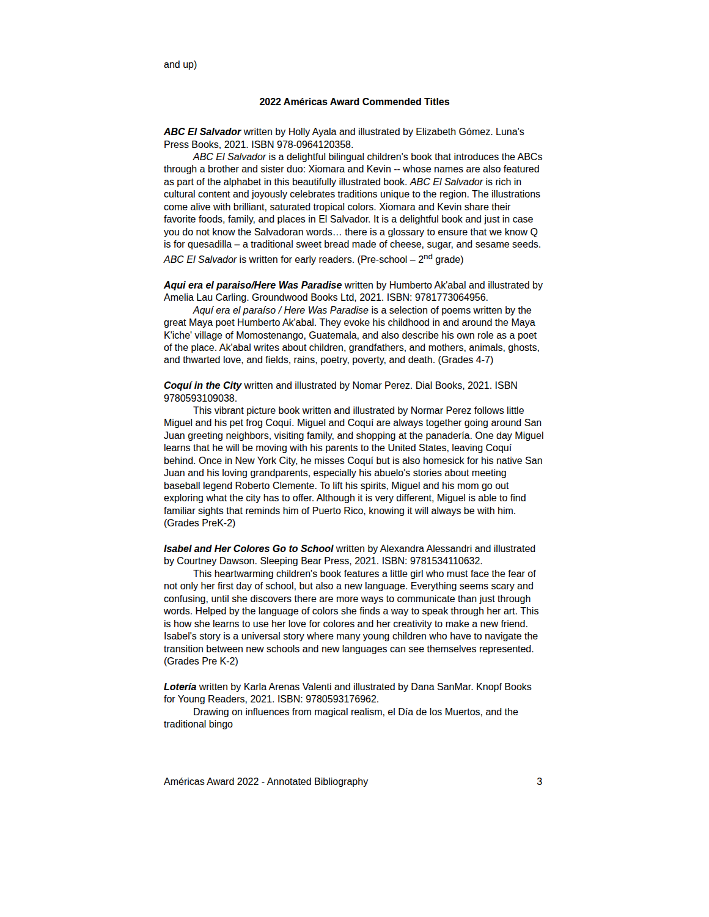and up)
2022 Américas Award Commended Titles
ABC El Salvador written by Holly Ayala and illustrated by Elizabeth Gómez. Luna's Press Books, 2021. ISBN 978-0964120358.
ABC El Salvador is a delightful bilingual children's book that introduces the ABCs through a brother and sister duo: Xiomara and Kevin -- whose names are also featured as part of the alphabet in this beautifully illustrated book. ABC El Salvador is rich in cultural content and joyously celebrates traditions unique to the region. The illustrations come alive with brilliant, saturated tropical colors. Xiomara and Kevin share their favorite foods, family, and places in El Salvador. It is a delightful book and just in case you do not know the Salvadoran words… there is a glossary to ensure that we know Q is for quesadilla – a traditional sweet bread made of cheese, sugar, and sesame seeds. ABC El Salvador is written for early readers. (Pre-school – 2nd grade)
Aqui era el paraiso/Here Was Paradise written by Humberto Ak'abal and illustrated by Amelia Lau Carling. Groundwood Books Ltd, 2021. ISBN: 9781773064956.
Aquí era el paraíso / Here Was Paradise is a selection of poems written by the great Maya poet Humberto Ak'abal. They evoke his childhood in and around the Maya K'iche' village of Momostenango, Guatemala, and also describe his own role as a poet of the place. Ak'abal writes about children, grandfathers, and mothers, animals, ghosts, and thwarted love, and fields, rains, poetry, poverty, and death. (Grades 4-7)
Coquí in the City written and illustrated by Nomar Perez. Dial Books, 2021. ISBN 9780593109038.
This vibrant picture book written and illustrated by Normar Perez follows little Miguel and his pet frog Coquí. Miguel and Coquí are always together going around San Juan greeting neighbors, visiting family, and shopping at the panadería. One day Miguel learns that he will be moving with his parents to the United States, leaving Coquí behind. Once in New York City, he misses Coquí but is also homesick for his native San Juan and his loving grandparents, especially his abuelo's stories about meeting baseball legend Roberto Clemente. To lift his spirits, Miguel and his mom go out exploring what the city has to offer. Although it is very different, Miguel is able to find familiar sights that reminds him of Puerto Rico, knowing it will always be with him. (Grades PreK-2)
Isabel and Her Colores Go to School written by Alexandra Alessandri and illustrated by Courtney Dawson. Sleeping Bear Press, 2021. ISBN: 9781534110632.
This heartwarming children's book features a little girl who must face the fear of not only her first day of school, but also a new language. Everything seems scary and confusing, until she discovers there are more ways to communicate than just through words. Helped by the language of colors she finds a way to speak through her art. This is how she learns to use her love for colores and her creativity to make a new friend. Isabel's story is a universal story where many young children who have to navigate the transition between new schools and new languages can see themselves represented. (Grades Pre K-2)
Lotería written by Karla Arenas Valenti and illustrated by Dana SanMar. Knopf Books for Young Readers, 2021. ISBN: 9780593176962.
Drawing on influences from magical realism, el Día de los Muertos, and the traditional bingo
Américas Award 2022 - Annotated Bibliography 3